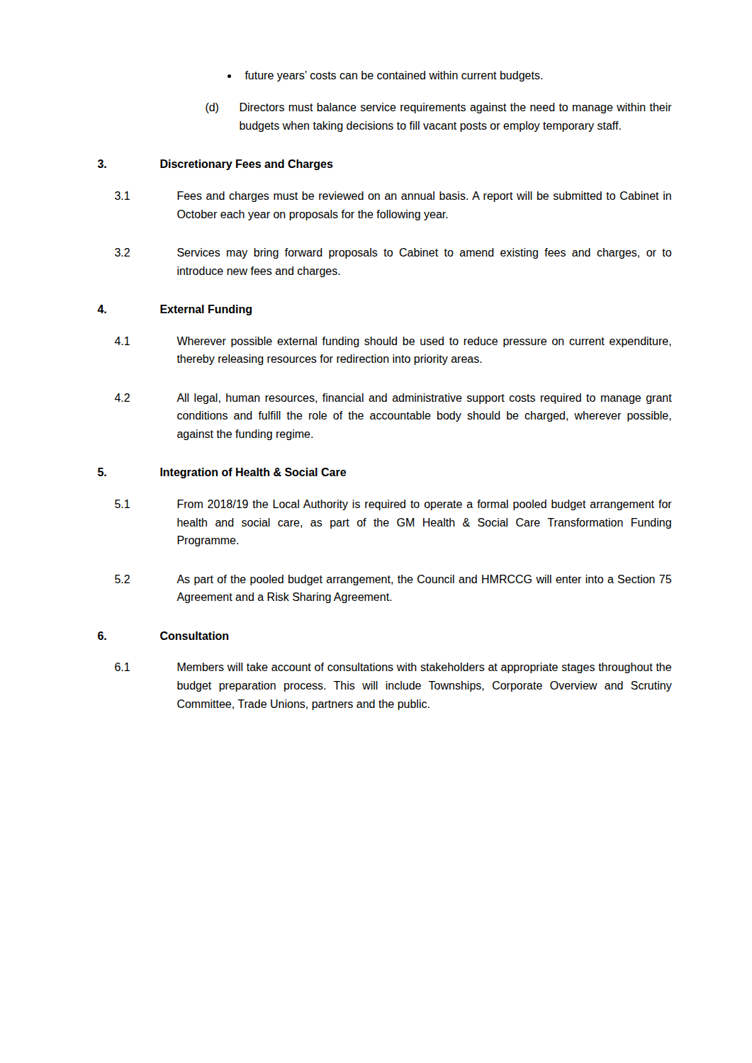future years’ costs can be contained within current budgets.
(d)
Directors must balance service requirements against the need to manage within their budgets when taking decisions to fill vacant posts or employ temporary staff.
3. Discretionary Fees and Charges
3.1
Fees and charges must be reviewed on an annual basis. A report will be submitted to Cabinet in October each year on proposals for the following year.
3.2
Services may bring forward proposals to Cabinet to amend existing fees and charges, or to introduce new fees and charges.
4. External Funding
4.1
Wherever possible external funding should be used to reduce pressure on current expenditure, thereby releasing resources for redirection into priority areas.
4.2
All legal, human resources, financial and administrative support costs required to manage grant conditions and fulfill the role of the accountable body should be charged, wherever possible, against the funding regime.
5. Integration of Health & Social Care
5.1
From 2018/19 the Local Authority is required to operate a formal pooled budget arrangement for health and social care, as part of the GM Health & Social Care Transformation Funding Programme.
5.2
As part of the pooled budget arrangement, the Council and HMRCCG will enter into a Section 75 Agreement and a Risk Sharing Agreement.
6. Consultation
6.1
Members will take account of consultations with stakeholders at appropriate stages throughout the budget preparation process. This will include Townships, Corporate Overview and Scrutiny Committee, Trade Unions, partners and the public.